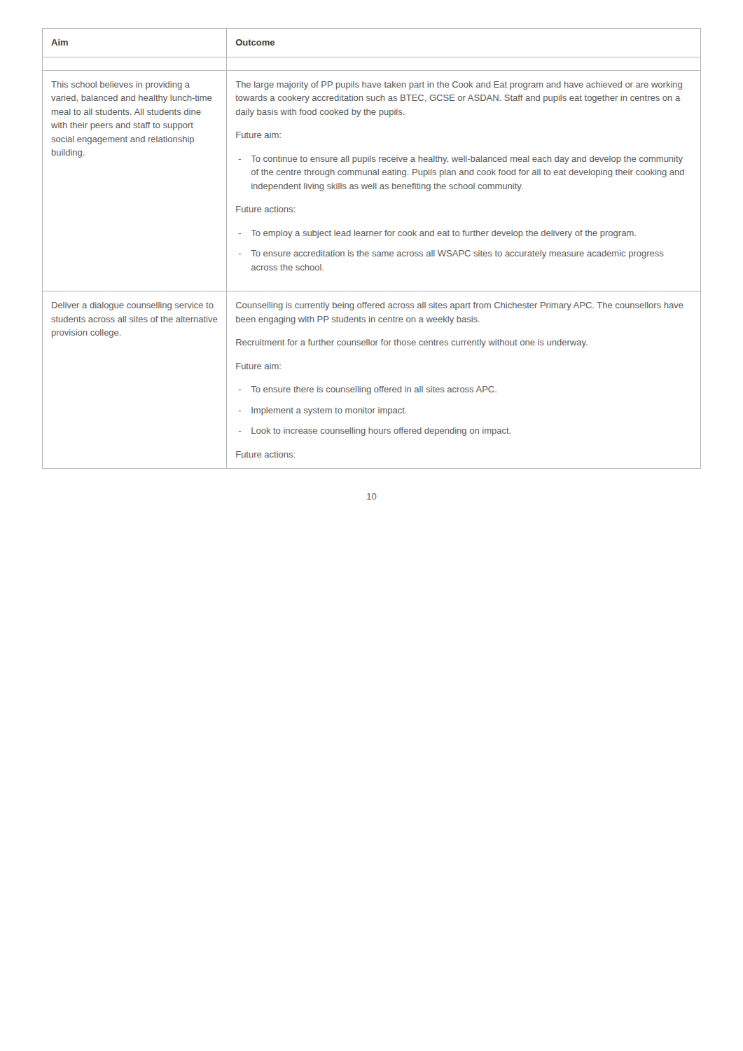| Aim | Outcome |
| --- | --- |
| This school believes in providing a varied, balanced and healthy lunch-time meal to all students. All students dine with their peers and staff to support social engagement and relationship building. | The large majority of PP pupils have taken part in the Cook and Eat program and have achieved or are working towards a cookery accreditation such as BTEC, GCSE or ASDAN. Staff and pupils eat together in centres on a daily basis with food cooked by the pupils. Future aim: To continue to ensure all pupils receive a healthy, well-balanced meal each day and develop the community of the centre through communal eating. Pupils plan and cook food for all to eat developing their cooking and independent living skills as well as benefiting the school community. Future actions: To employ a subject lead learner for cook and eat to further develop the delivery of the program. To ensure accreditation is the same across all WSAPC sites to accurately measure academic progress across the school. |
| Deliver a dialogue counselling service to students across all sites of the alternative provision college. | Counselling is currently being offered across all sites apart from Chichester Primary APC. The counsellors have been engaging with PP students in centre on a weekly basis. Recruitment for a further counsellor for those centres currently without one is underway. Future aim: To ensure there is counselling offered in all sites across APC. Implement a system to monitor impact. Look to increase counselling hours offered depending on impact. Future actions: |
10